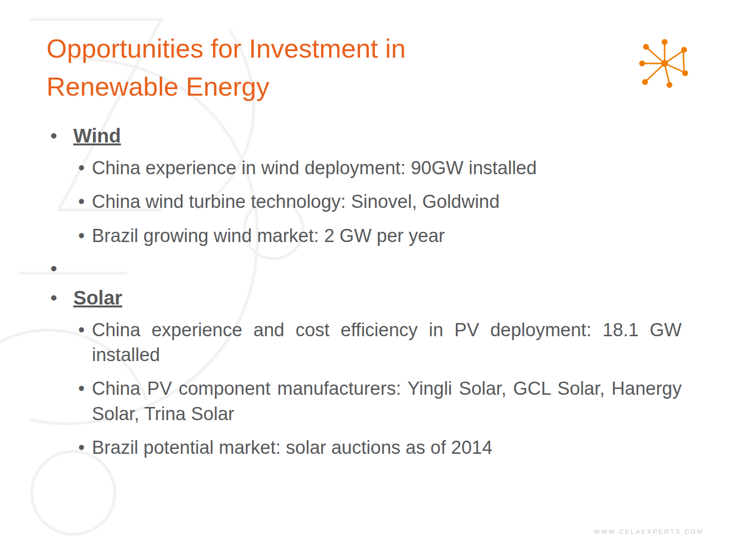Opportunities for Investment in Renewable Energy
Wind
China experience in wind deployment: 90GW installed
China wind turbine technology: Sinovel, Goldwind
Brazil growing wind market: 2 GW per year
Solar
China experience and cost efficiency in PV deployment: 18.1 GW installed
China PV component manufacturers: Yingli Solar, GCL Solar, Hanergy Solar, Trina Solar
Brazil potential market: solar auctions as of 2014
WWW.CELAEXPERTS.COM